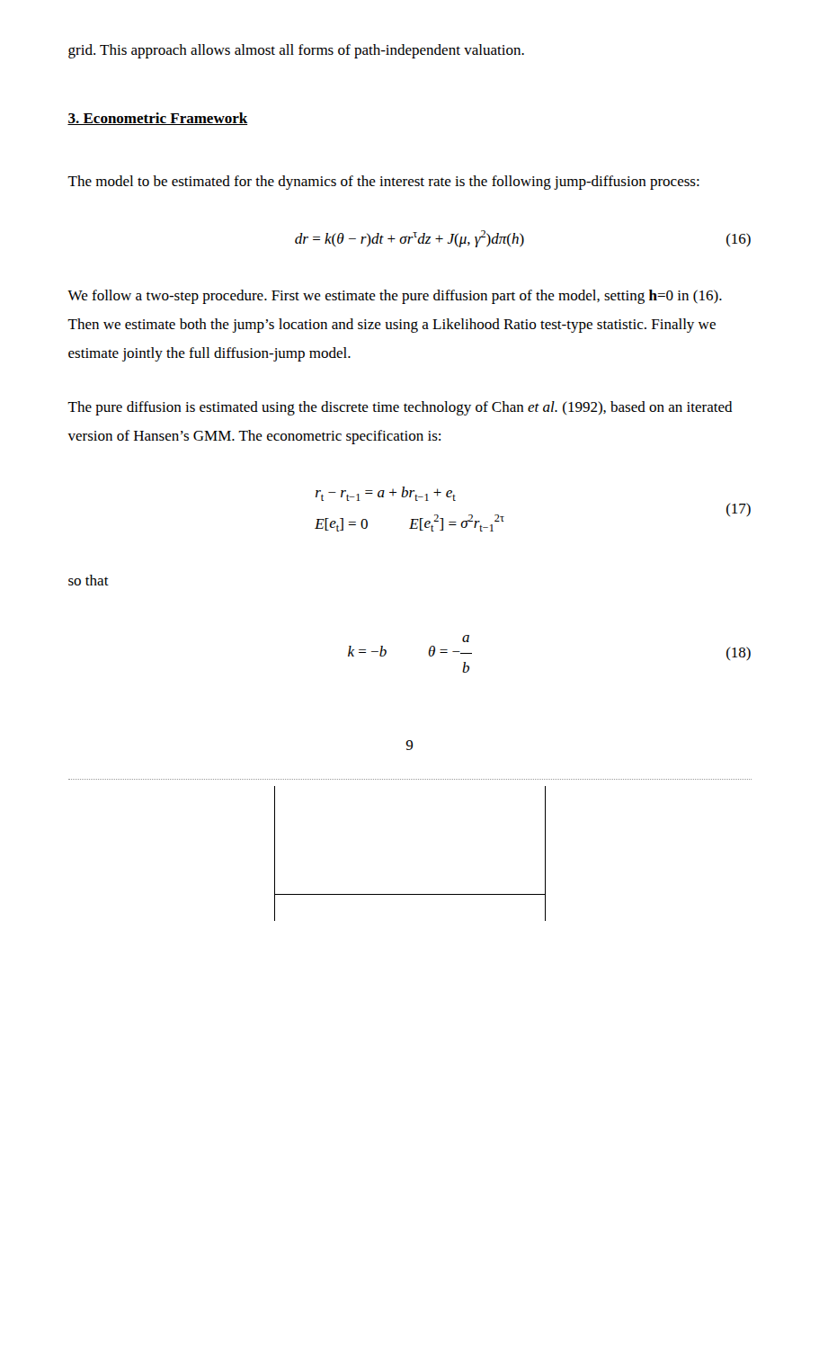grid. This approach allows almost all forms of path-independent valuation.
3. Econometric Framework
The model to be estimated for the dynamics of the interest rate is the following jump-diffusion process:
dr = k(θ − r)dt + σrτdz + J(μ, γ2)dπ(h) (16)
We follow a two-step procedure. First we estimate the pure diffusion part of the model, setting h=0 in (16). Then we estimate both the jump’s location and size using a Likelihood Ratio test-type statistic. Finally we estimate jointly the full diffusion-jump model.
The pure diffusion is estimated using the discrete time technology of Chan et al. (1992), based on an iterated version of Hansen’s GMM. The econometric specification is:
rt − rt−1 = a + brt−1 + et
E[et] = 0 E[et2] = σ2rt−12τ
(17)
so that
k = −b θ = −ab (18)
9